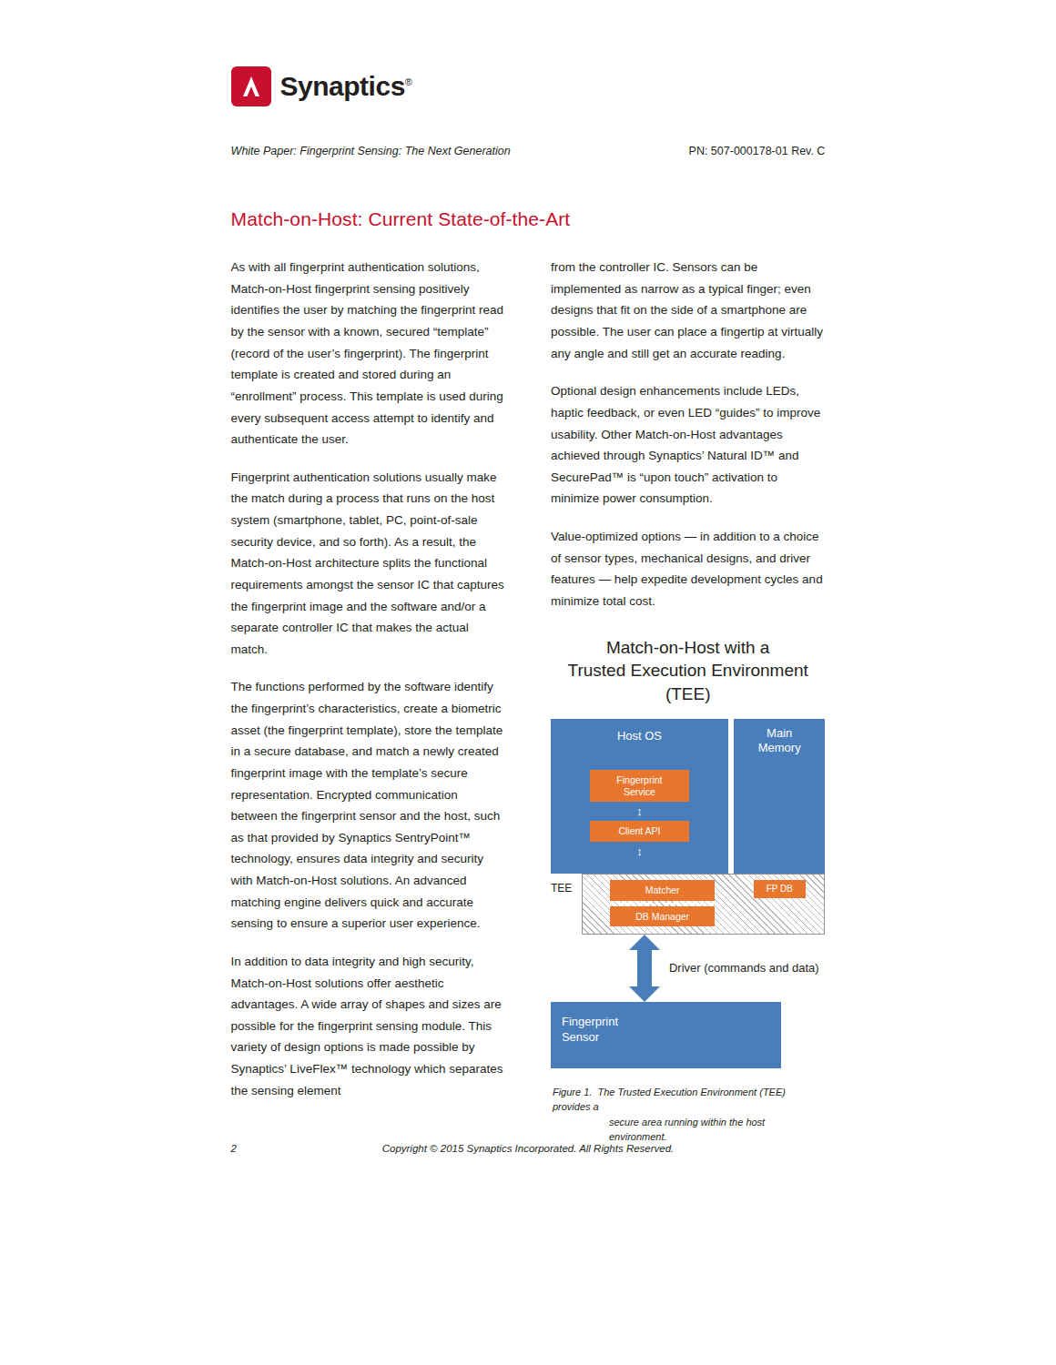Synaptics®
White Paper: Fingerprint Sensing: The Next Generation
PN: 507-000178-01 Rev. C
Match-on-Host: Current State-of-the-Art
As with all fingerprint authentication solutions, Match-on-Host fingerprint sensing positively identifies the user by matching the fingerprint read by the sensor with a known, secured “template” (record of the user’s fingerprint). The fingerprint template is created and stored during an “enrollment” process. This template is used during every subsequent access attempt to identify and authenticate the user.
Fingerprint authentication solutions usually make the match during a process that runs on the host system (smartphone, tablet, PC, point-of-sale security device, and so forth). As a result, the Match-on-Host architecture splits the functional requirements amongst the sensor IC that captures the fingerprint image and the software and/or a separate controller IC that makes the actual match.
The functions performed by the software identify the fingerprint’s characteristics, create a biometric asset (the fingerprint template), store the template in a secure database, and match a newly created fingerprint image with the template’s secure representation. Encrypted communication between the fingerprint sensor and the host, such as that provided by Synaptics SentryPoint™ technology, ensures data integrity and security with Match-on-Host solutions. An advanced matching engine delivers quick and accurate sensing to ensure a superior user experience.
In addition to data integrity and high security, Match-on-Host solutions offer aesthetic advantages. A wide array of shapes and sizes are possible for the fingerprint sensing module. This variety of design options is made possible by Synaptics’ LiveFlex™ technology which separates the sensing element
from the controller IC. Sensors can be implemented as narrow as a typical finger; even designs that fit on the side of a smartphone are possible. The user can place a fingertip at virtually any angle and still get an accurate reading.
Optional design enhancements include LEDs, haptic feedback, or even LED “guides” to improve usability. Other Match-on-Host advantages achieved through Synaptics’ Natural ID™ and SecurePad™ is “upon touch” activation to minimize power consumption.
Value-optimized options — in addition to a choice of sensor types, mechanical designs, and driver features — help expedite development cycles and minimize total cost.
Match-on-Host with a
Trusted Execution Environment (TEE)
Host OS
Fingerprint
Service
↕
Client API
↕
Main
Memory
TEE
Matcher
DB Manager
FP DB
Driver (commands and data)
Fingerprint
Sensor
Figure 1. The Trusted Execution Environment (TEE) provides a secure area running within the host environment.
2
Copyright © 2015 Synaptics Incorporated. All Rights Reserved.